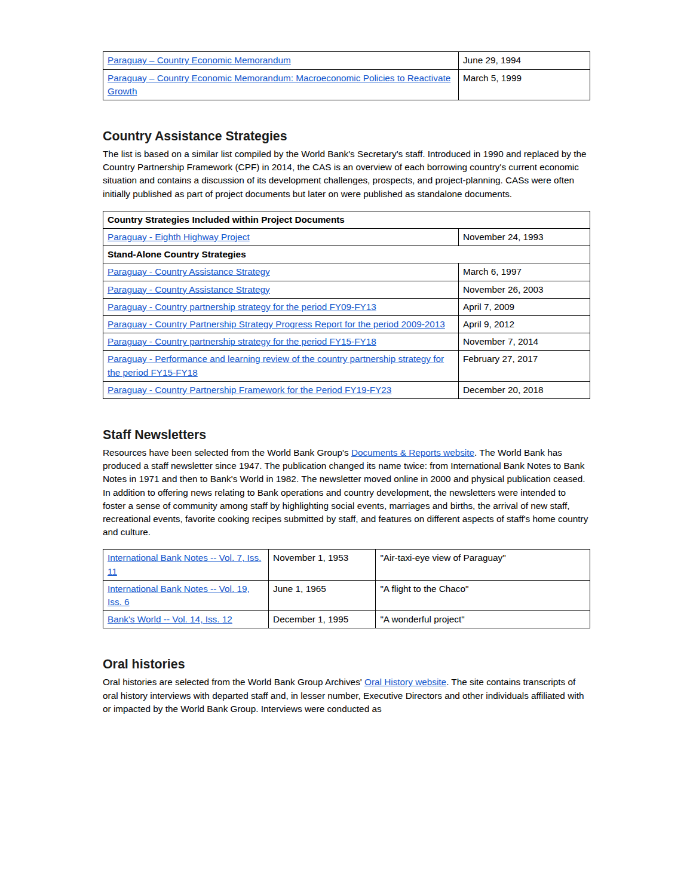| Paraguay – Country Economic Memorandum | June 29, 1994 |
| Paraguay – Country Economic Memorandum: Macroeconomic Policies to Reactivate Growth | March 5, 1999 |
Country Assistance Strategies
The list is based on a similar list compiled by the World Bank's Secretary's staff. Introduced in 1990 and replaced by the Country Partnership Framework (CPF) in 2014, the CAS is an overview of each borrowing country's current economic situation and contains a discussion of its development challenges, prospects, and project-planning. CASs were often initially published as part of project documents but later on were published as standalone documents.
| Country Strategies Included within Project Documents |
| Paraguay - Eighth Highway Project | November 24, 1993 |
| Stand-Alone Country Strategies |
| Paraguay - Country Assistance Strategy | March 6, 1997 |
| Paraguay - Country Assistance Strategy | November 26, 2003 |
| Paraguay - Country partnership strategy for the period FY09-FY13 | April 7, 2009 |
| Paraguay - Country Partnership Strategy Progress Report for the period 2009-2013 | April 9, 2012 |
| Paraguay - Country partnership strategy for the period FY15-FY18 | November 7, 2014 |
| Paraguay - Performance and learning review of the country partnership strategy for the period FY15-FY18 | February 27, 2017 |
| Paraguay - Country Partnership Framework for the Period FY19-FY23 | December 20, 2018 |
Staff Newsletters
Resources have been selected from the World Bank Group's Documents & Reports website. The World Bank has produced a staff newsletter since 1947. The publication changed its name twice: from International Bank Notes to Bank Notes in 1971 and then to Bank's World in 1982. The newsletter moved online in 2000 and physical publication ceased. In addition to offering news relating to Bank operations and country development, the newsletters were intended to foster a sense of community among staff by highlighting social events, marriages and births, the arrival of new staff, recreational events, favorite cooking recipes submitted by staff, and features on different aspects of staff's home country and culture.
| International Bank Notes -- Vol. 7, Iss. 11 | November 1, 1953 | "Air-taxi-eye view of Paraguay" |
| International Bank Notes -- Vol. 19, Iss. 6 | June 1, 1965 | "A flight to the Chaco" |
| Bank's World -- Vol. 14, Iss. 12 | December 1, 1995 | "A wonderful project" |
Oral histories
Oral histories are selected from the World Bank Group Archives' Oral History website. The site contains transcripts of oral history interviews with departed staff and, in lesser number, Executive Directors and other individuals affiliated with or impacted by the World Bank Group. Interviews were conducted as